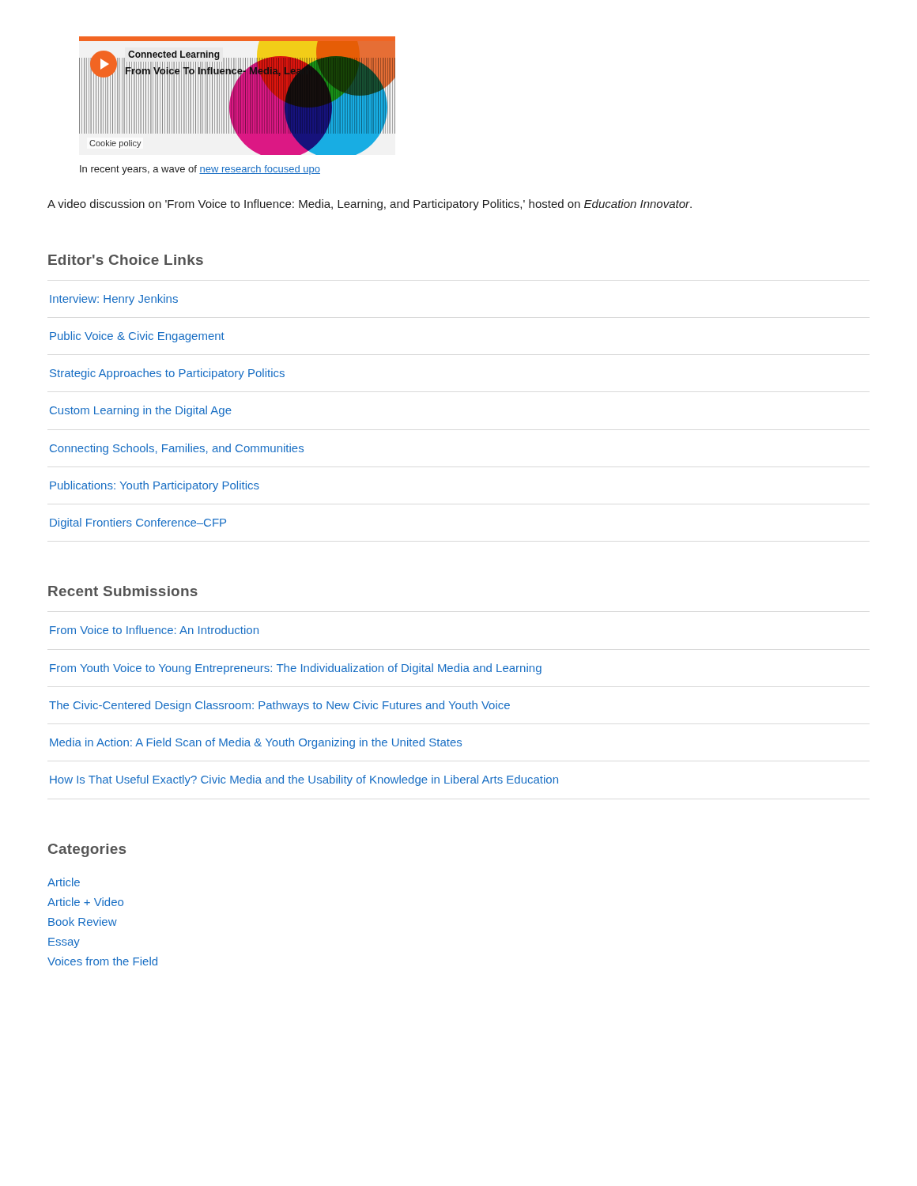Connected Learning From Voice To Influence- Media, Learn
Cookie policy
In recent years, a wave of new research focused upo
A video discussion on 'From Voice to Influence: Media, Learning, and Participatory Politics,' hosted on Education Innovator.
Editor's Choice Links
Interview: Henry Jenkins
Public Voice & Civic Engagement
Strategic Approaches to Participatory Politics
Custom Learning in the Digital Age
Connecting Schools, Families, and Communities
Publications: Youth Participatory Politics
Digital Frontiers Conference–CFP
Recent Submissions
From Voice to Influence: An Introduction
From Youth Voice to Young Entrepreneurs: The Individualization of Digital Media and Learning
The Civic-Centered Design Classroom: Pathways to New Civic Futures and Youth Voice
Media in Action: A Field Scan of Media & Youth Organizing in the United States
How Is That Useful Exactly? Civic Media and the Usability of Knowledge in Liberal Arts Education
Categories
Article
Article + Video
Book Review
Essay
Voices from the Field